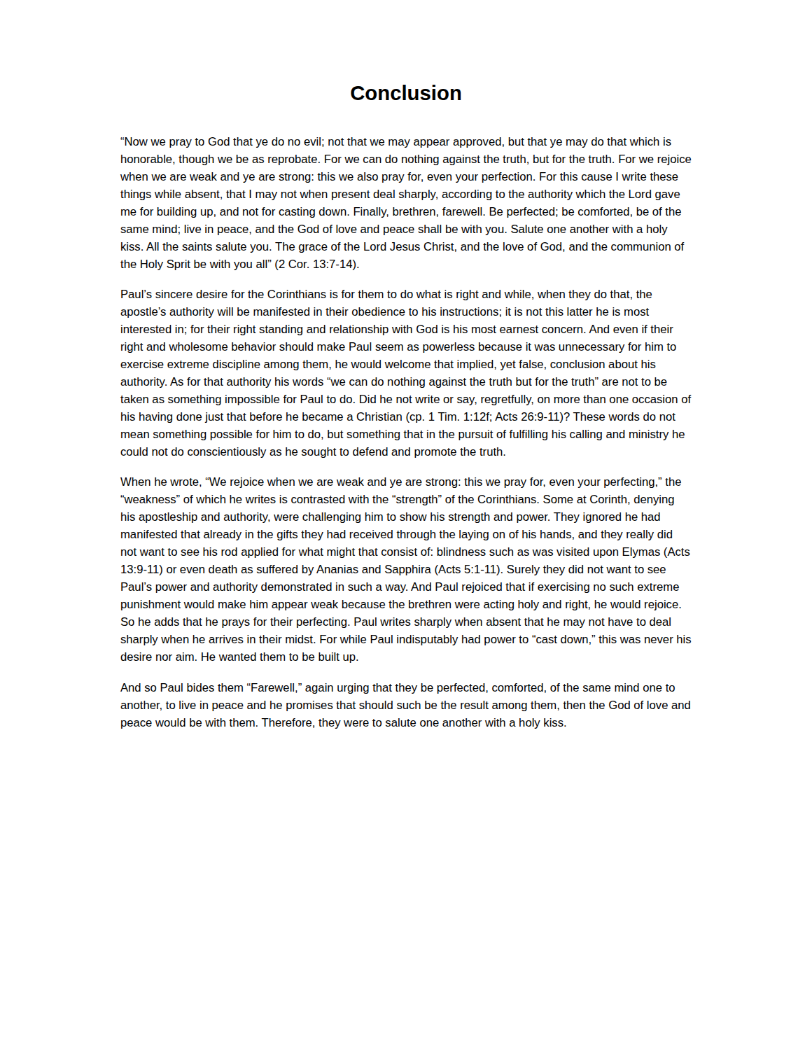Conclusion
“Now we pray to God that ye do no evil; not that we may appear approved, but that ye may do that which is honorable, though we be as reprobate. For we can do nothing against the truth, but for the truth. For we rejoice when we are weak and ye are strong: this we also pray for, even your perfection. For this cause I write these things while absent, that I may not when present deal sharply, according to the authority which the Lord gave me for building up, and not for casting down. Finally, brethren, farewell. Be perfected; be comforted, be of the same mind; live in peace, and the God of love and peace shall be with you. Salute one another with a holy kiss. All the saints salute you. The grace of the Lord Jesus Christ, and the love of God, and the communion of the Holy Sprit be with you all” (2 Cor. 13:7-14).
Paul’s sincere desire for the Corinthians is for them to do what is right and while, when they do that, the apostle’s authority will be manifested in their obedience to his instructions; it is not this latter he is most interested in; for their right standing and relationship with God is his most earnest concern. And even if their right and wholesome behavior should make Paul seem as powerless because it was unnecessary for him to exercise extreme discipline among them, he would welcome that implied, yet false, conclusion about his authority. As for that authority his words “we can do nothing against the truth but for the truth” are not to be taken as something impossible for Paul to do. Did he not write or say, regretfully, on more than one occasion of his having done just that before he became a Christian (cp. 1 Tim. 1:12f; Acts 26:9-11)? These words do not mean something possible for him to do, but something that in the pursuit of fulfilling his calling and ministry he could not do conscientiously as he sought to defend and promote the truth.
When he wrote, “We rejoice when we are weak and ye are strong: this we pray for, even your perfecting,” the “weakness” of which he writes is contrasted with the “strength” of the Corinthians. Some at Corinth, denying his apostleship and authority, were challenging him to show his strength and power. They ignored he had manifested that already in the gifts they had received through the laying on of his hands, and they really did not want to see his rod applied for what might that consist of: blindness such as was visited upon Elymas (Acts 13:9-11) or even death as suffered by Ananias and Sapphira (Acts 5:1-11). Surely they did not want to see Paul’s power and authority demonstrated in such a way. And Paul rejoiced that if exercising no such extreme punishment would make him appear weak because the brethren were acting holy and right, he would rejoice. So he adds that he prays for their perfecting. Paul writes sharply when absent that he may not have to deal sharply when he arrives in their midst. For while Paul indisputably had power to “cast down,” this was never his desire nor aim. He wanted them to be built up.
And so Paul bides them “Farewell,” again urging that they be perfected, comforted, of the same mind one to another, to live in peace and he promises that should such be the result among them, then the God of love and peace would be with them. Therefore, they were to salute one another with a holy kiss.